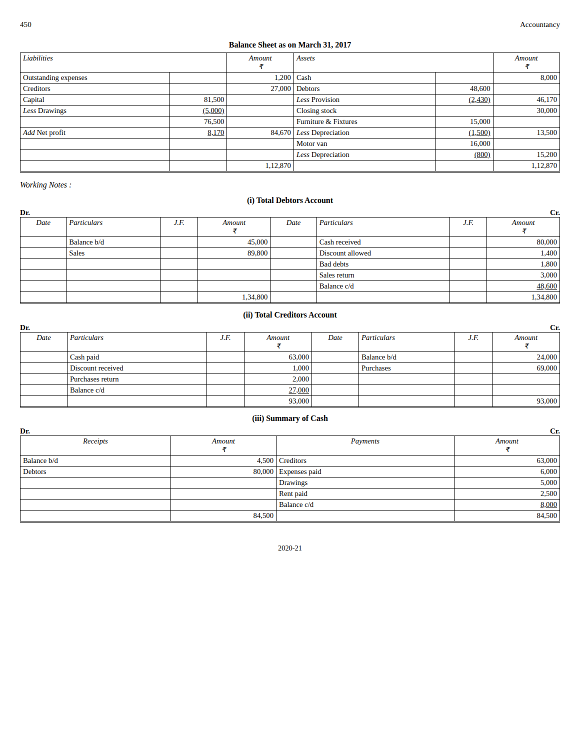450 Accountancy
Balance Sheet as on March 31, 2017
| Liabilities | Amount ₹ | Assets | Amount ₹ |
| --- | --- | --- | --- |
| Outstanding expenses | | 1,200 | Cash | | 8,000 |
| Creditors | | 27,000 | Debtors | 48,600 | |
| Capital | 81,500 | | Less Provision | (2,430) | 46,170 |
| Less Drawings | (5,000) | | Closing stock | | 30,000 |
| | 76,500 | | Furniture & Fixtures | 15,000 | |
| Add Net profit | 8,170 | 84,670 | Less Depreciation | (1,500) | 13,500 |
| | | | Motor van | 16,000 | |
| | | | Less Depreciation | (800) | 15,200 |
| | | 1,12,870 | | | 1,12,870 |
Working Notes :
(i) Total Debtors Account
Dr. Cr.
| Date | Particulars | J.F. | Amount ₹ | Date | Particulars | J.F. | Amount ₹ |
| --- | --- | --- | --- | --- | --- | --- | --- |
| | Balance b/d | | 45,000 | | Cash received | | 80,000 |
| | Sales | | 89,800 | | Discount allowed | | 1,400 |
| | | | | | Bad debts | | 1,800 |
| | | | | | Sales return | | 3,000 |
| | | | | | Balance c/d | | 48,600 |
| | | | 1,34,800 | | | | 1,34,800 |
(ii) Total Creditors Account
Dr. Cr.
| Date | Particulars | J.F. | Amount ₹ | Date | Particulars | J.F. | Amount ₹ |
| --- | --- | --- | --- | --- | --- | --- | --- |
| | Cash paid | | 63,000 | | Balance b/d | | 24,000 |
| | Discount received | | 1,000 | | Purchases | | 69,000 |
| | Purchases return | | 2,000 | | | | |
| | Balance c/d | | 27,000 | | | | |
| | | | 93,000 | | | | 93,000 |
(iii) Summary of Cash
Dr. Cr.
| Receipts | Amount ₹ | Payments | Amount ₹ |
| --- | --- | --- | --- |
| Balance b/d | 4,500 | Creditors | 63,000 |
| Debtors | 80,000 | Expenses paid | 6,000 |
| | | Drawings | 5,000 |
| | | Rent paid | 2,500 |
| | | Balance c/d | 8,000 |
| | 84,500 | | 84,500 |
2020-21